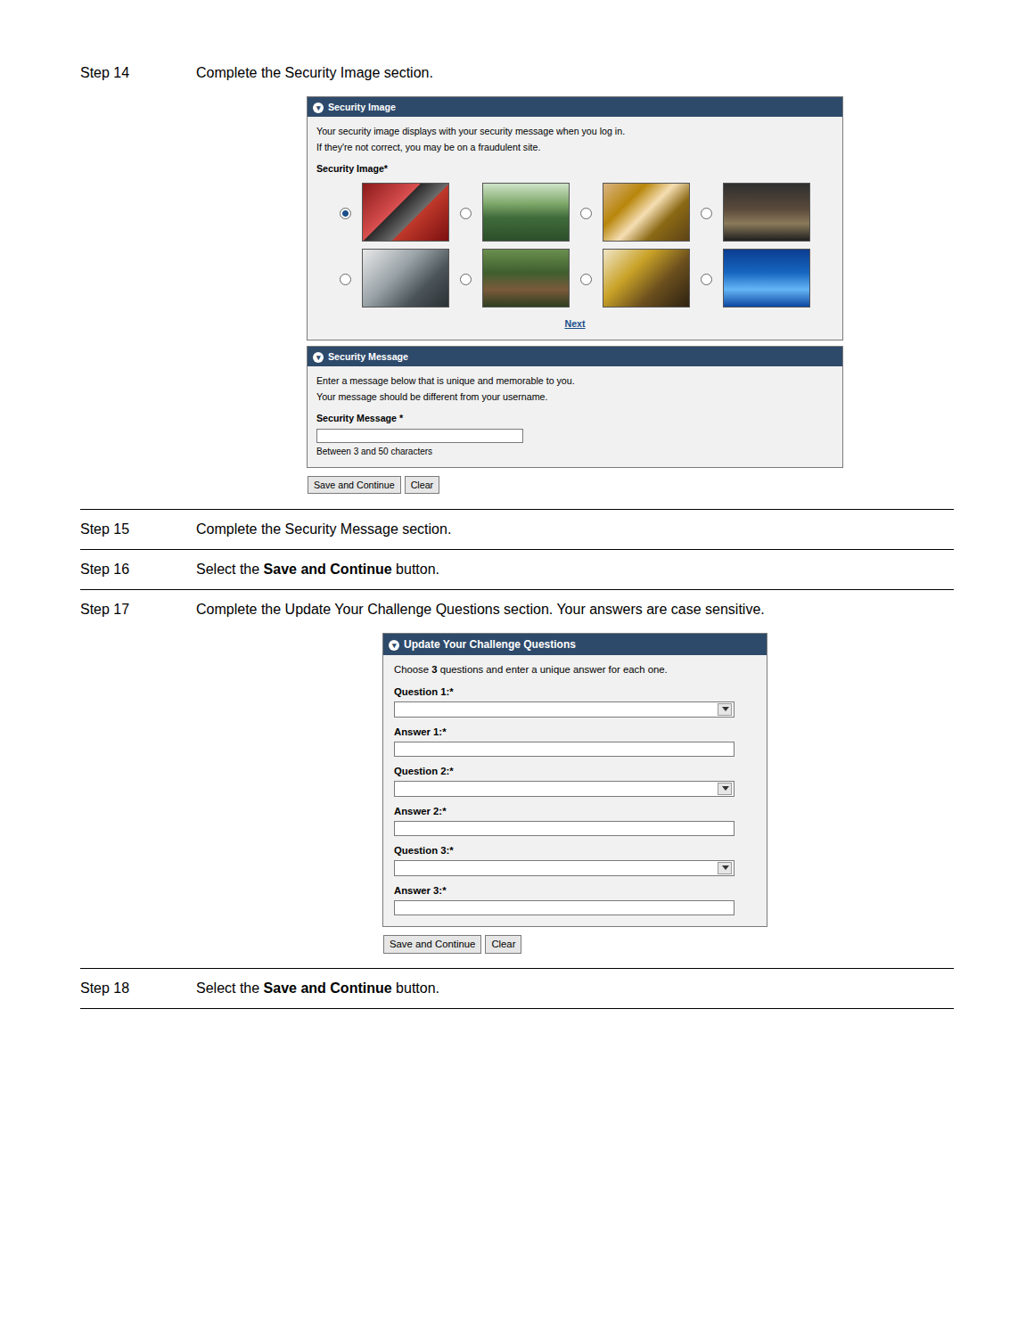| Step 14 | Complete the Security Image section. ▾ Security Image Your security image displays with your security message when you log in. If they're not correct, you may be on a fraudulent site. Security Image * Next ▾ Security Message Enter a message below that is unique and memorable to you. Your message should be different from your username. Security Message * Between 3 and 50 characters Save and Continue Clear |
| Step 15 | Complete the Security Message section. |
| Step 16 | Select the Save and Continue button. |
| Step 17 | Complete the Update Your Challenge Questions section. Your answers are case sensitive. ▾ Update Your Challenge Questions Choose 3 questions and enter a unique answer for each one. Question 1: * Answer 1: * Question 2: * Answer 2: * Question 3: * Answer 3: * Save and Continue Clear |
| Step 18 | Select the Save and Continue button. |